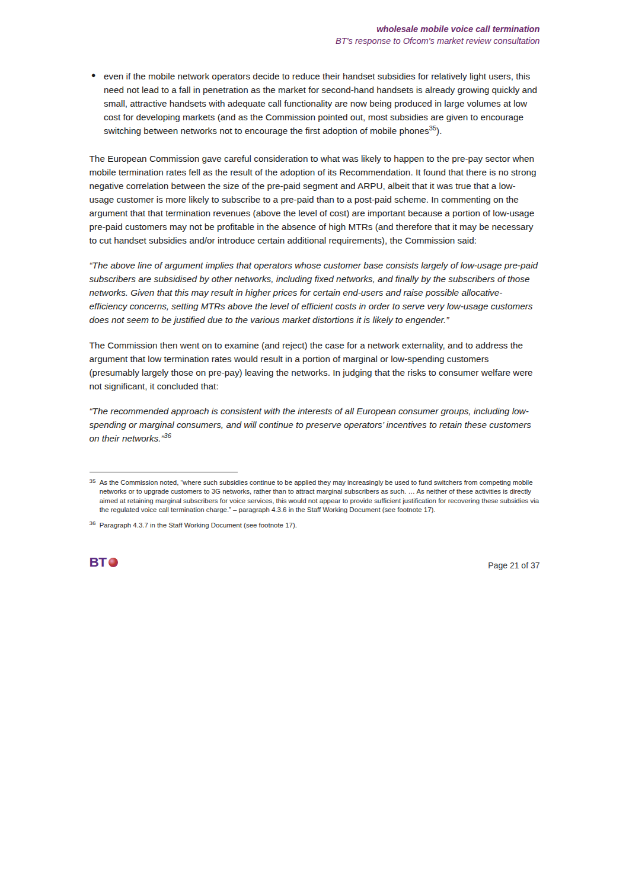wholesale mobile voice call termination
BT's response to Ofcom's market review consultation
even if the mobile network operators decide to reduce their handset subsidies for relatively light users, this need not lead to a fall in penetration as the market for second-hand handsets is already growing quickly and small, attractive handsets with adequate call functionality are now being produced in large volumes at low cost for developing markets (and as the Commission pointed out, most subsidies are given to encourage switching between networks not to encourage the first adoption of mobile phones35).
The European Commission gave careful consideration to what was likely to happen to the pre-pay sector when mobile termination rates fell as the result of the adoption of its Recommendation. It found that there is no strong negative correlation between the size of the pre-paid segment and ARPU, albeit that it was true that a low-usage customer is more likely to subscribe to a pre-paid than to a post-paid scheme. In commenting on the argument that that termination revenues (above the level of cost) are important because a portion of low-usage pre-paid customers may not be profitable in the absence of high MTRs (and therefore that it may be necessary to cut handset subsidies and/or introduce certain additional requirements), the Commission said:
“The above line of argument implies that operators whose customer base consists largely of low-usage pre-paid subscribers are subsidised by other networks, including fixed networks, and finally by the subscribers of those networks. Given that this may result in higher prices for certain end-users and raise possible allocative-efficiency concerns, setting MTRs above the level of efficient costs in order to serve very low-usage customers does not seem to be justified due to the various market distortions it is likely to engender.”
The Commission then went on to examine (and reject) the case for a network externality, and to address the argument that low termination rates would result in a portion of marginal or low-spending customers (presumably largely those on pre-pay) leaving the networks. In judging that the risks to consumer welfare were not significant, it concluded that:
“The recommended approach is consistent with the interests of all European consumer groups, including low-spending or marginal consumers, and will continue to preserve operators’ incentives to retain these customers on their networks.”36
35 As the Commission noted, “where such subsidies continue to be applied they may increasingly be used to fund switchers from competing mobile networks or to upgrade customers to 3G networks, rather than to attract marginal subscribers as such. … As neither of these activities is directly aimed at retaining marginal subscribers for voice services, this would not appear to provide sufficient justification for recovering these subsidies via the regulated voice call termination charge.” – paragraph 4.3.6 in the Staff Working Document (see footnote 17).
36 Paragraph 4.3.7 in the Staff Working Document (see footnote 17).
BT
Page 21 of 37